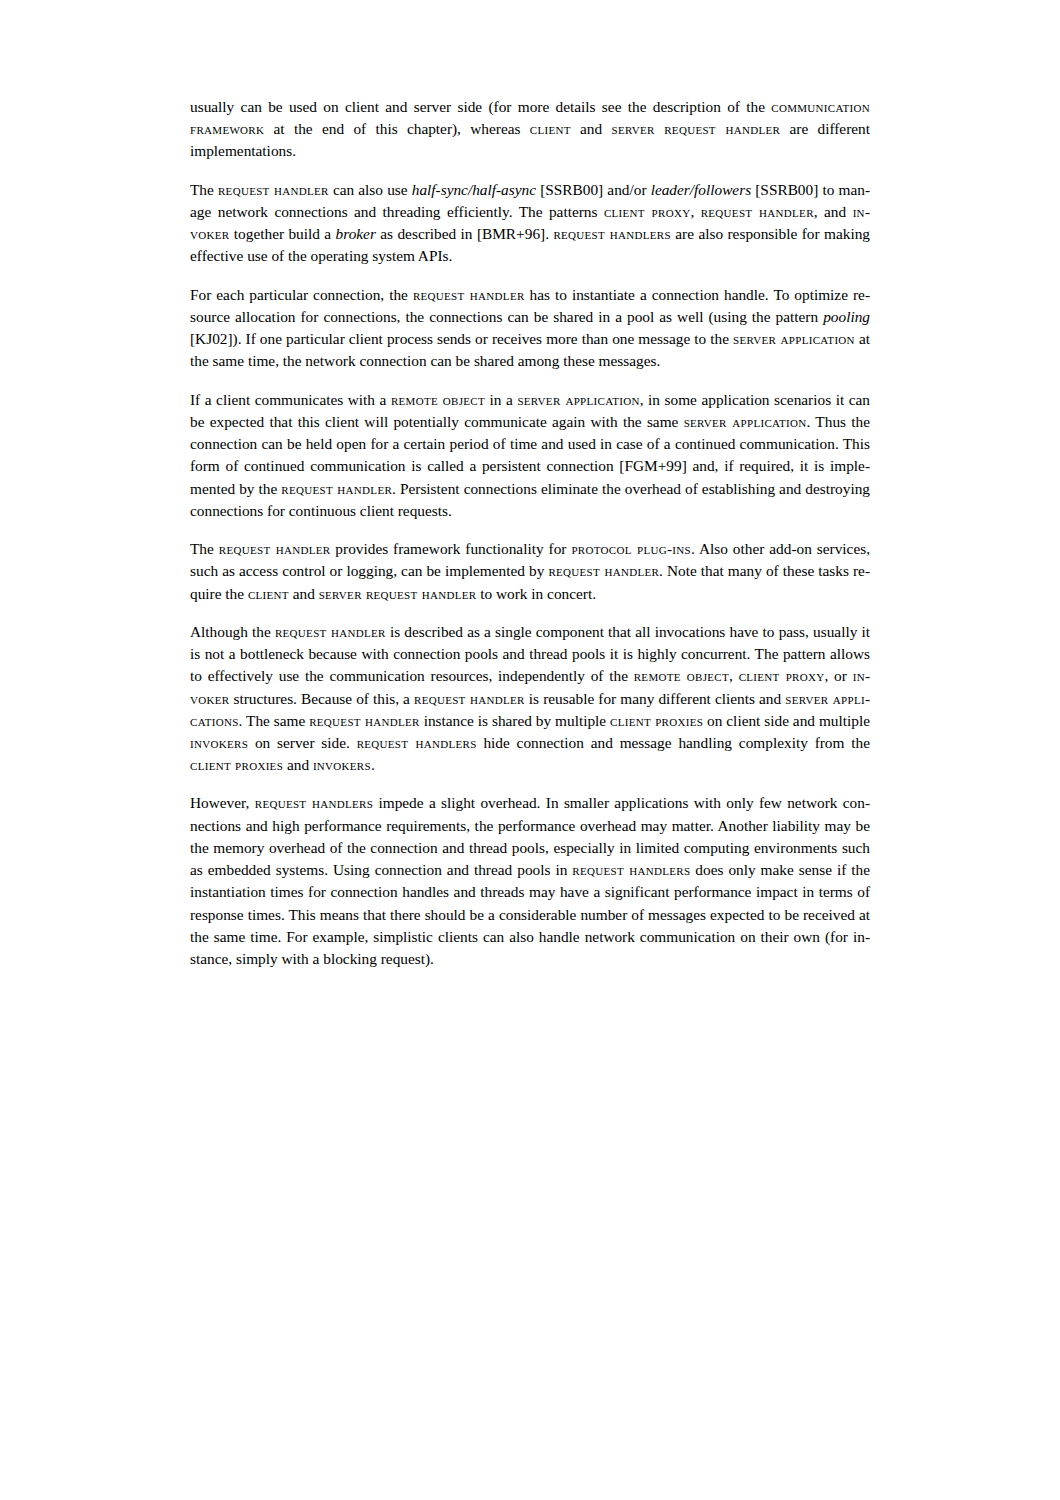usually can be used on client and server side (for more details see the description of the communication framework at the end of this chapter), whereas client and server request handler are different implementations.
The request handler can also use half-sync/half-async [SSRB00] and/or leader/followers [SSRB00] to manage network connections and threading efficiently. The patterns client proxy, request handler, and invoker together build a broker as described in [BMR+96]. request handlers are also responsible for making effective use of the operating system APIs.
For each particular connection, the request handler has to instantiate a connection handle. To optimize resource allocation for connections, the connections can be shared in a pool as well (using the pattern pooling [KJ02]). If one particular client process sends or receives more than one message to the server application at the same time, the network connection can be shared among these messages.
If a client communicates with a remote object in a server application, in some application scenarios it can be expected that this client will potentially communicate again with the same server application. Thus the connection can be held open for a certain period of time and used in case of a continued communication. This form of continued communication is called a persistent connection [FGM+99] and, if required, it is implemented by the request handler. Persistent connections eliminate the overhead of establishing and destroying connections for continuous client requests.
The request handler provides framework functionality for protocol plug-ins. Also other add-on services, such as access control or logging, can be implemented by request handler. Note that many of these tasks require the client and server request handler to work in concert.
Although the request handler is described as a single component that all invocations have to pass, usually it is not a bottleneck because with connection pools and thread pools it is highly concurrent. The pattern allows to effectively use the communication resources, independently of the remote object, client proxy, or invoker structures. Because of this, a request handler is reusable for many different clients and server applications. The same request handler instance is shared by multiple client proxies on client side and multiple invokers on server side. request handlers hide connection and message handling complexity from the client proxies and invokers.
However, request handlers impede a slight overhead. In smaller applications with only few network connections and high performance requirements, the performance overhead may matter. Another liability may be the memory overhead of the connection and thread pools, especially in limited computing environments such as embedded systems. Using connection and thread pools in request handlers does only make sense if the instantiation times for connection handles and threads may have a significant performance impact in terms of response times. This means that there should be a considerable number of messages expected to be received at the same time. For example, simplistic clients can also handle network communication on their own (for instance, simply with a blocking request).